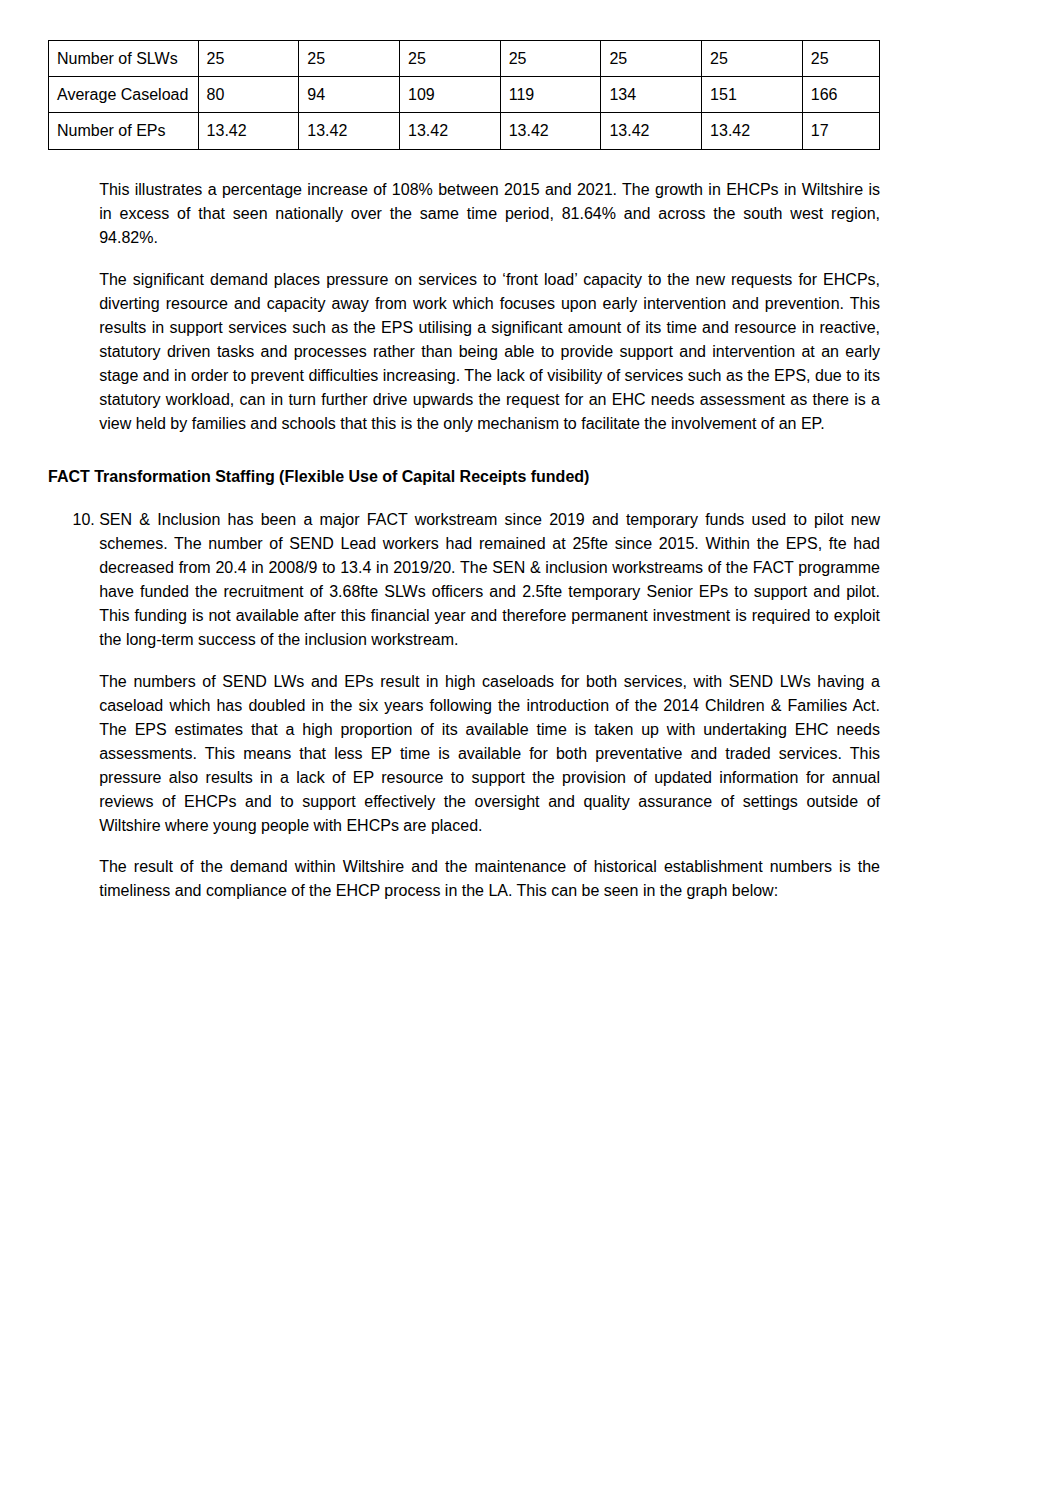| Number of SLWs | 25 | 25 | 25 | 25 | 25 | 25 | 25 |
| Average Caseload | 80 | 94 | 109 | 119 | 134 | 151 | 166 |
| Number of EPs | 13.42 | 13.42 | 13.42 | 13.42 | 13.42 | 13.42 | 17 |
This illustrates a percentage increase of 108% between 2015 and 2021. The growth in EHCPs in Wiltshire is in excess of that seen nationally over the same time period, 81.64% and across the south west region, 94.82%.
The significant demand places pressure on services to ‘front load’ capacity to the new requests for EHCPs, diverting resource and capacity away from work which focuses upon early intervention and prevention. This results in support services such as the EPS utilising a significant amount of its time and resource in reactive, statutory driven tasks and processes rather than being able to provide support and intervention at an early stage and in order to prevent difficulties increasing. The lack of visibility of services such as the EPS, due to its statutory workload, can in turn further drive upwards the request for an EHC needs assessment as there is a view held by families and schools that this is the only mechanism to facilitate the involvement of an EP.
FACT Transformation Staffing (Flexible Use of Capital Receipts funded)
SEN & Inclusion has been a major FACT workstream since 2019 and temporary funds used to pilot new schemes. The number of SEND Lead workers had remained at 25fte since 2015. Within the EPS, fte had decreased from 20.4 in 2008/9 to 13.4 in 2019/20. The SEN & inclusion workstreams of the FACT programme have funded the recruitment of 3.68fte SLWs officers and 2.5fte temporary Senior EPs to support and pilot. This funding is not available after this financial year and therefore permanent investment is required to exploit the long-term success of the inclusion workstream.
The numbers of SEND LWs and EPs result in high caseloads for both services, with SEND LWs having a caseload which has doubled in the six years following the introduction of the 2014 Children & Families Act. The EPS estimates that a high proportion of its available time is taken up with undertaking EHC needs assessments. This means that less EP time is available for both preventative and traded services. This pressure also results in a lack of EP resource to support the provision of updated information for annual reviews of EHCPs and to support effectively the oversight and quality assurance of settings outside of Wiltshire where young people with EHCPs are placed.
The result of the demand within Wiltshire and the maintenance of historical establishment numbers is the timeliness and compliance of the EHCP process in the LA. This can be seen in the graph below: